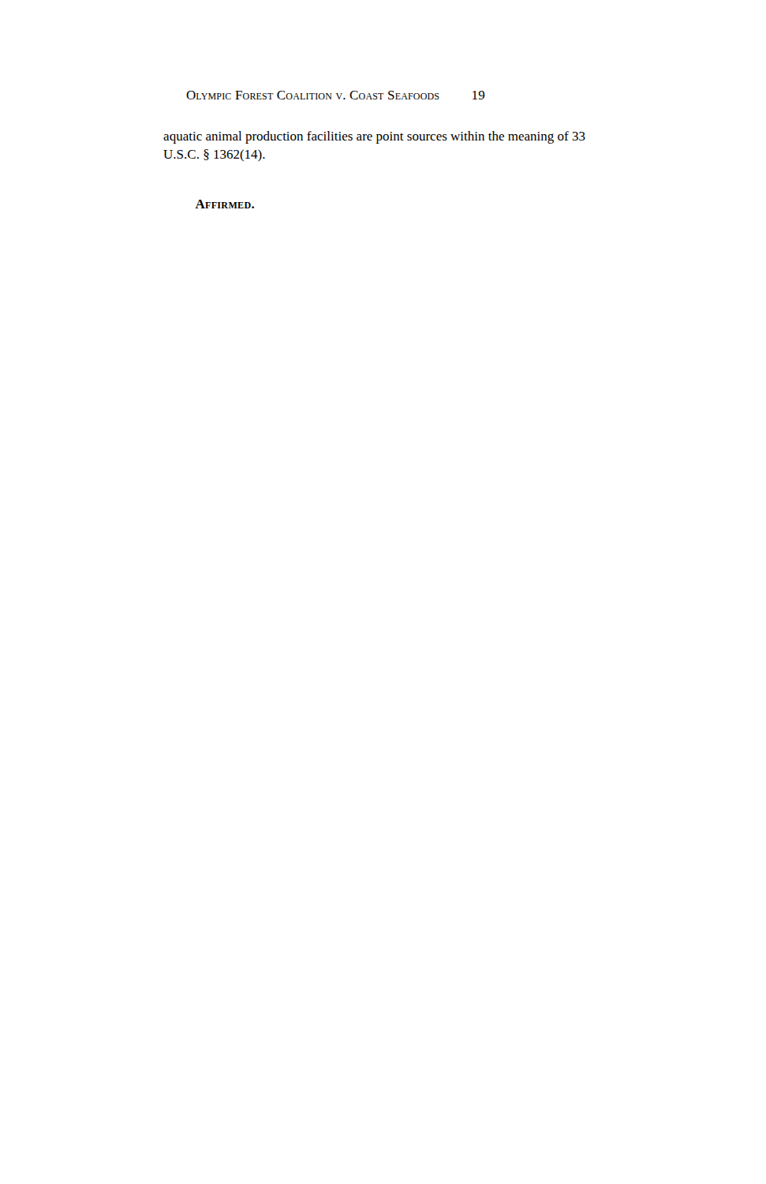Olympic Forest Coalition v. Coast Seafoods 19
aquatic animal production facilities are point sources within the meaning of 33 U.S.C. § 1362(14).
Affirmed.